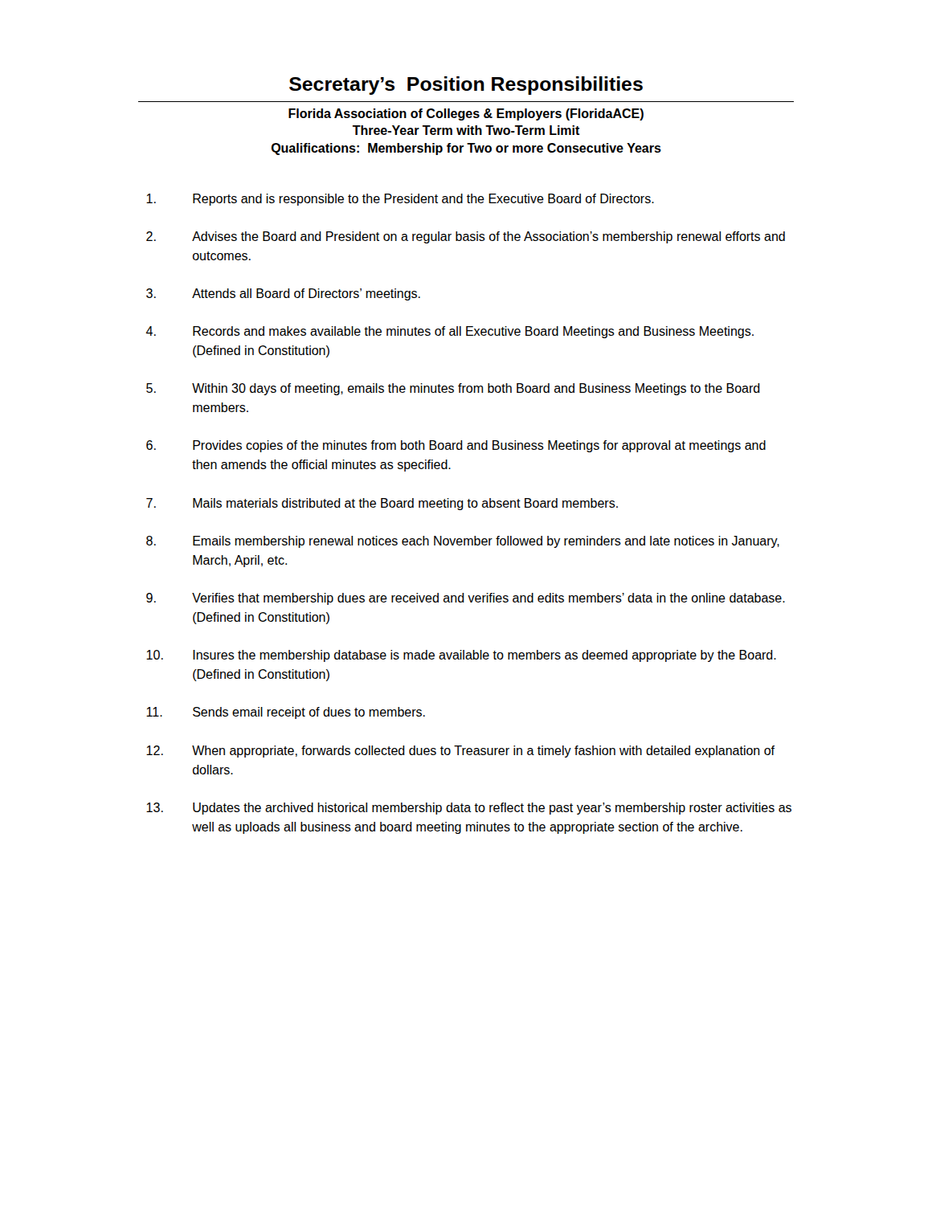Secretary’s Position Responsibilities
Florida Association of Colleges & Employers (FloridaACE)
Three-Year Term with Two-Term Limit
Qualifications: Membership for Two or more Consecutive Years
Reports and is responsible to the President and the Executive Board of Directors.
Advises the Board and President on a regular basis of the Association’s membership renewal efforts and outcomes.
Attends all Board of Directors’ meetings.
Records and makes available the minutes of all Executive Board Meetings and Business Meetings. (Defined in Constitution)
Within 30 days of meeting, emails the minutes from both Board and Business Meetings to the Board members.
Provides copies of the minutes from both Board and Business Meetings for approval at meetings and then amends the official minutes as specified.
Mails materials distributed at the Board meeting to absent Board members.
Emails membership renewal notices each November followed by reminders and late notices in January, March, April, etc.
Verifies that membership dues are received and verifies and edits members’ data in the online database. (Defined in Constitution)
Insures the membership database is made available to members as deemed appropriate by the Board. (Defined in Constitution)
Sends email receipt of dues to members.
When appropriate, forwards collected dues to Treasurer in a timely fashion with detailed explanation of dollars.
Updates the archived historical membership data to reflect the past year’s membership roster activities as well as uploads all business and board meeting minutes to the appropriate section of the archive.